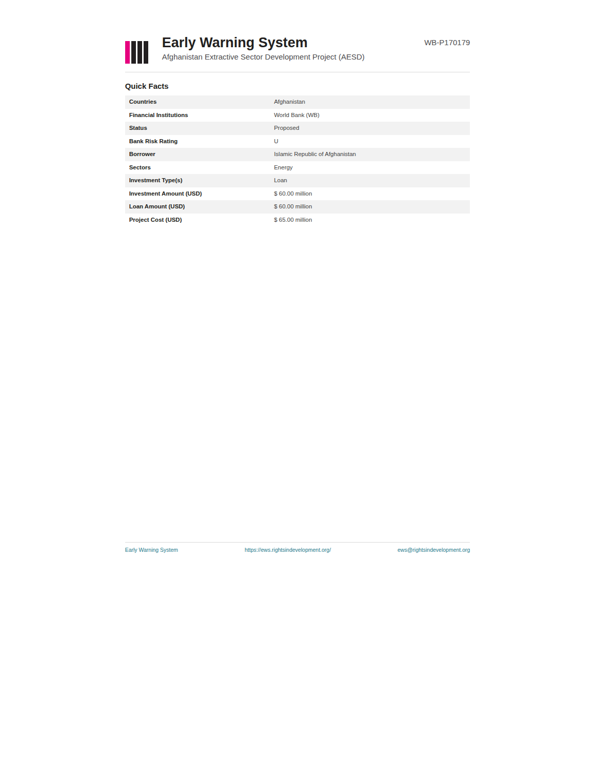Early Warning System
Afghanistan Extractive Sector Development Project (AESD)
WB-P170179
Quick Facts
| Countries | Afghanistan |
| Financial Institutions | World Bank (WB) |
| Status | Proposed |
| Bank Risk Rating | U |
| Borrower | Islamic Republic of Afghanistan |
| Sectors | Energy |
| Investment Type(s) | Loan |
| Investment Amount (USD) | $ 60.00 million |
| Loan Amount (USD) | $ 60.00 million |
| Project Cost (USD) | $ 65.00 million |
Early Warning System
https://ews.rightsindevelopment.org/
ews@rightsindevelopment.org